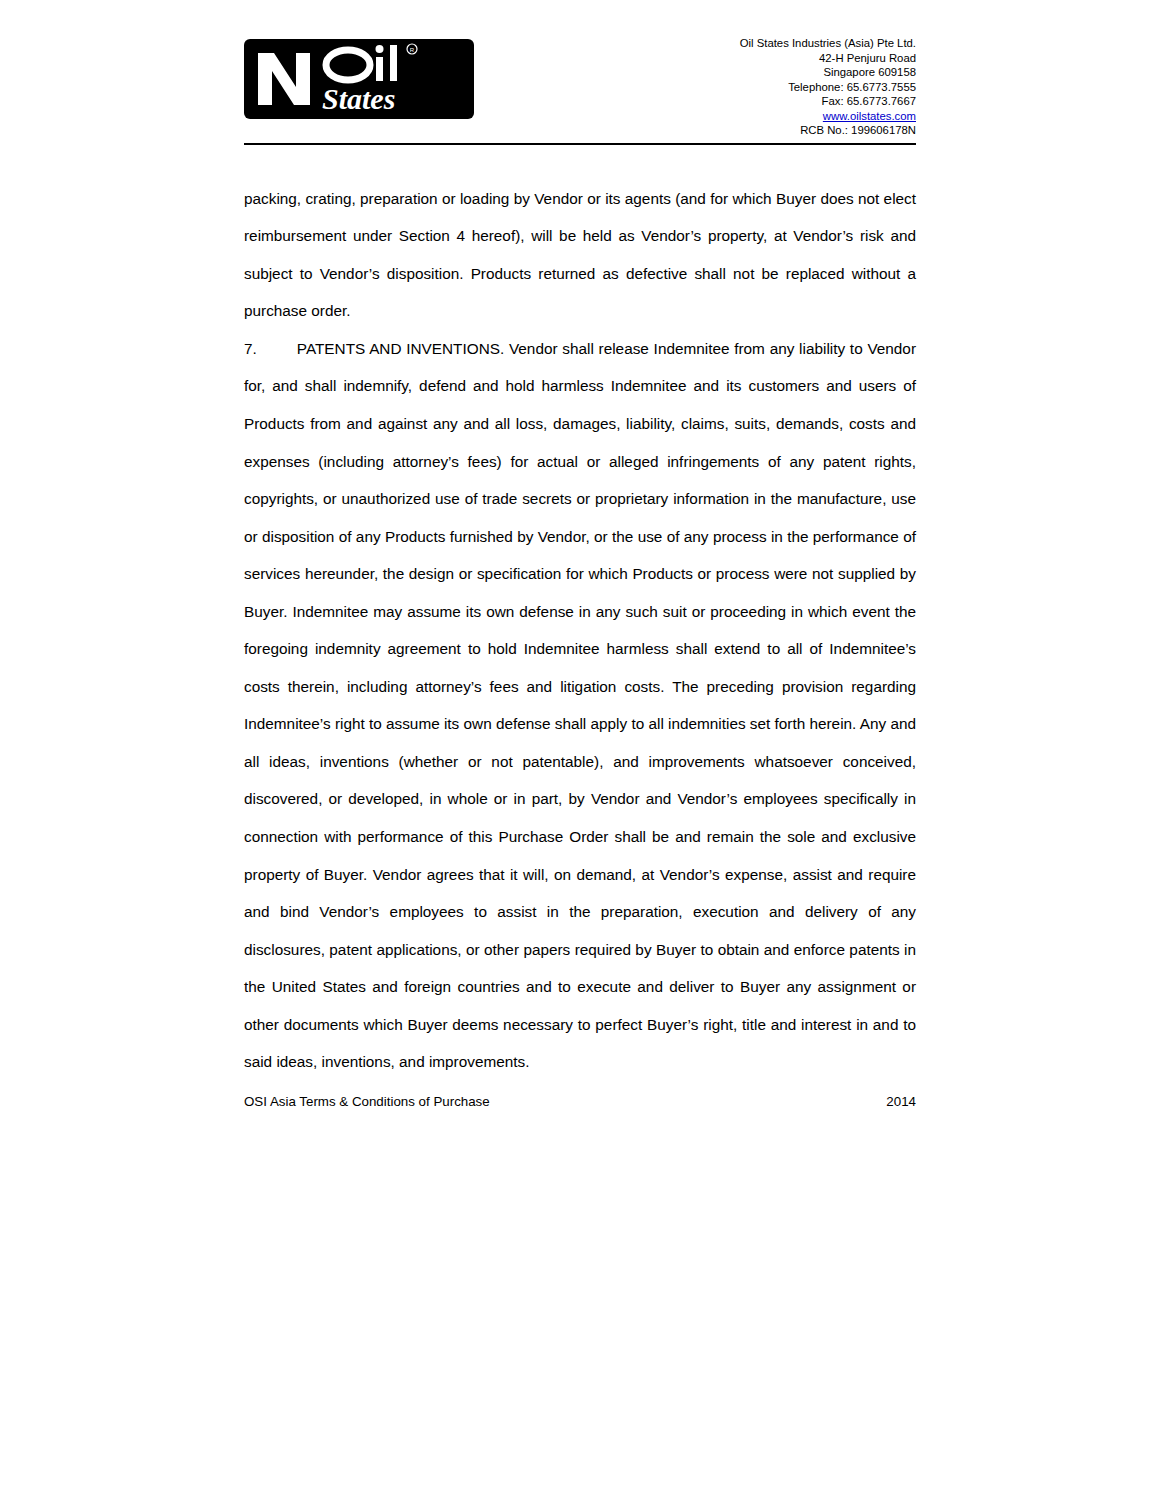R States
Oil States Industries (Asia) Pte Ltd.
42-H Penjuru Road
Singapore 609158
Telephone: 65.6773.7555
Fax: 65.6773.7667
www.oilstates.com
RCB No.: 199606178N
packing, crating, preparation or loading by Vendor or its agents (and for which Buyer does not elect reimbursement under Section 4 hereof), will be held as Vendor’s property, at Vendor’s risk and subject to Vendor’s disposition. Products returned as defective shall not be replaced without a purchase order.
7. PATENTS AND INVENTIONS. Vendor shall release Indemnitee from any liability to Vendor for, and shall indemnify, defend and hold harmless Indemnitee and its customers and users of Products from and against any and all loss, damages, liability, claims, suits, demands, costs and expenses (including attorney’s fees) for actual or alleged infringements of any patent rights, copyrights, or unauthorized use of trade secrets or proprietary information in the manufacture, use or disposition of any Products furnished by Vendor, or the use of any process in the performance of services hereunder, the design or specification for which Products or process were not supplied by Buyer. Indemnitee may assume its own defense in any such suit or proceeding in which event the foregoing indemnity agreement to hold Indemnitee harmless shall extend to all of Indemnitee’s costs therein, including attorney’s fees and litigation costs. The preceding provision regarding Indemnitee’s right to assume its own defense shall apply to all indemnities set forth herein. Any and all ideas, inventions (whether or not patentable), and improvements whatsoever conceived, discovered, or developed, in whole or in part, by Vendor and Vendor’s employees specifically in connection with performance of this Purchase Order shall be and remain the sole and exclusive property of Buyer. Vendor agrees that it will, on demand, at Vendor’s expense, assist and require and bind Vendor’s employees to assist in the preparation, execution and delivery of any disclosures, patent applications, or other papers required by Buyer to obtain and enforce patents in the United States and foreign countries and to execute and deliver to Buyer any assignment or other documents which Buyer deems necessary to perfect Buyer’s right, title and interest in and to said ideas, inventions, and improvements.
OSI Asia Terms & Conditions of Purchase 2014